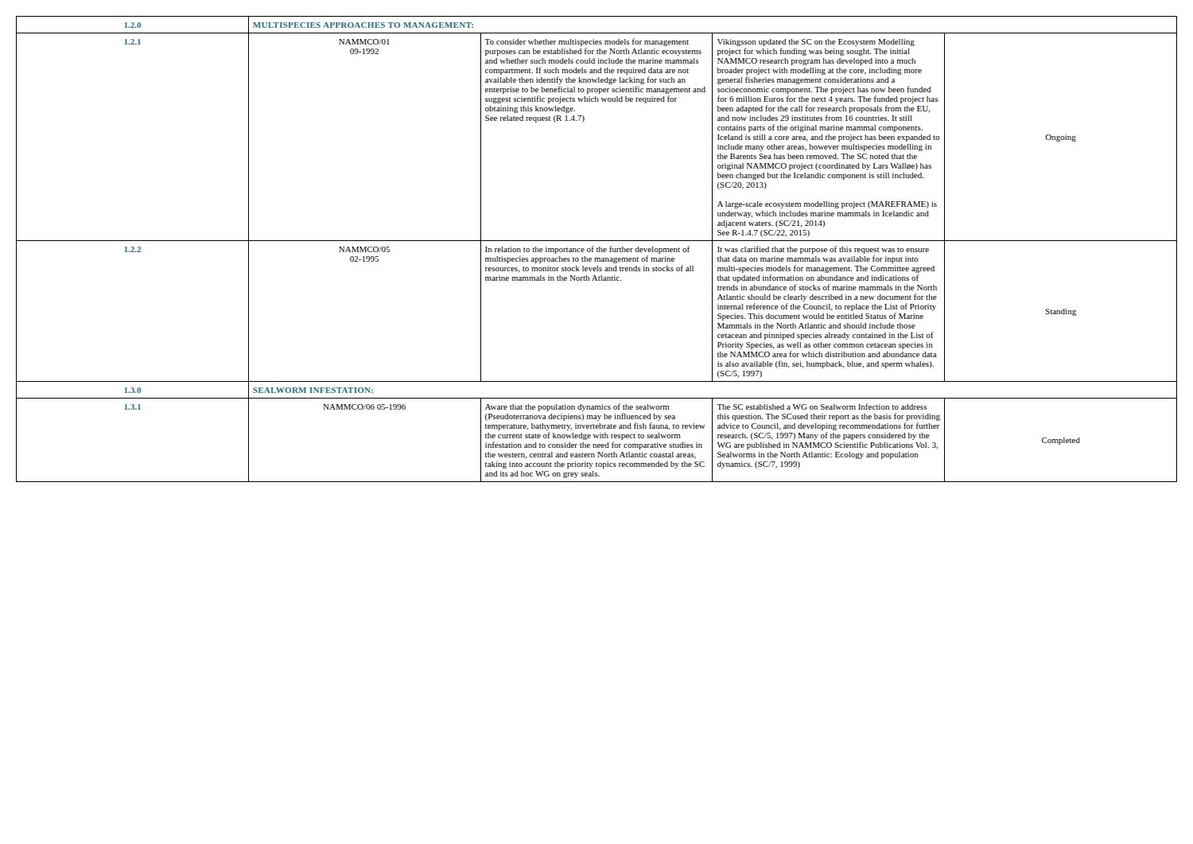| 1.2.0 | MULTISPECIES APPROACHES TO MANAGEMENT: |
| 1.2.1 | NAMMCO/01 09-1992 | To consider whether multispecies models for management purposes can be established for the North Atlantic ecosystems and whether such models could include the marine mammals compartment. If such models and the required data are not available then identify the knowledge lacking for such an enterprise to be beneficial to proper scientific management and suggest scientific projects which would be required for obtaining this knowledge. See related request (R 1.4.7) | Vikingsson updated the SC on the Ecosystem Modelling project for which funding was being sought. The initial NAMMCO research program has developed into a much broader project with modelling at the core, including more general fisheries management considerations and a socioeconomic component. The project has now been funded for 6 million Euros for the next 4 years. The funded project has been adapted for the call for research proposals from the EU, and now includes 29 institutes from 16 countries. It still contains parts of the original marine mammal components. Iceland is still a core area, and the project has been expanded to include many other areas, however multispecies modelling in the Barents Sea has been removed. The SC noted that the original NAMMCO project (coordinated by Lars Walløe) has been changed but the Icelandic component is still included. (SC/20, 2013) A large-scale ecosystem modelling project (MAREFRAME) is underway, which includes marine mammals in Icelandic and adjacent waters. (SC/21, 2014) See R-1.4.7 (SC/22, 2015) | Ongoing |
| 1.2.2 | NAMMCO/05 02-1995 | In relation to the importance of the further development of multispecies approaches to the management of marine resources, to monitor stock levels and trends in stocks of all marine mammals in the North Atlantic. | It was clarified that the purpose of this request was to ensure that data on marine mammals was available for input into multi-species models for management. The Committee agreed that updated information on abundance and indications of trends in abundance of stocks of marine mammals in the North Atlantic should be clearly described in a new document for the internal reference of the Council, to replace the List of Priority Species. This document would be entitled Status of Marine Mammals in the North Atlantic and should include those cetacean and pinniped species already contained in the List of Priority Species, as well as other common cetacean species in the NAMMCO area for which distribution and abundance data is also available (fin, sei, humpback, blue, and sperm whales). (SC/5, 1997) | Standing |
| 1.3.0 | SEALWORM INFESTATION: |
| 1.3.1 | NAMMCO/06 05-1996 | Aware that the population dynamics of the sealworm (Pseudoterranova decipiens) may be influenced by sea temperature, bathymetry, invertebrate and fish fauna, to review the current state of knowledge with respect to sealworm infestation and to consider the need for comparative studies in the western, central and eastern North Atlantic coastal areas, taking into account the priority topics recommended by the SC and its ad hoc WG on grey seals. | The SC established a WG on Sealworm Infection to address this question. The SCused their report as the basis for providing advice to Council, and developing recommendations for further research. (SC/5, 1997) Many of the papers considered by the WG are published in NAMMCO Scientific Publications Vol. 3, Sealworms in the North Atlantic: Ecology and population dynamics. (SC/7, 1999) | Completed |